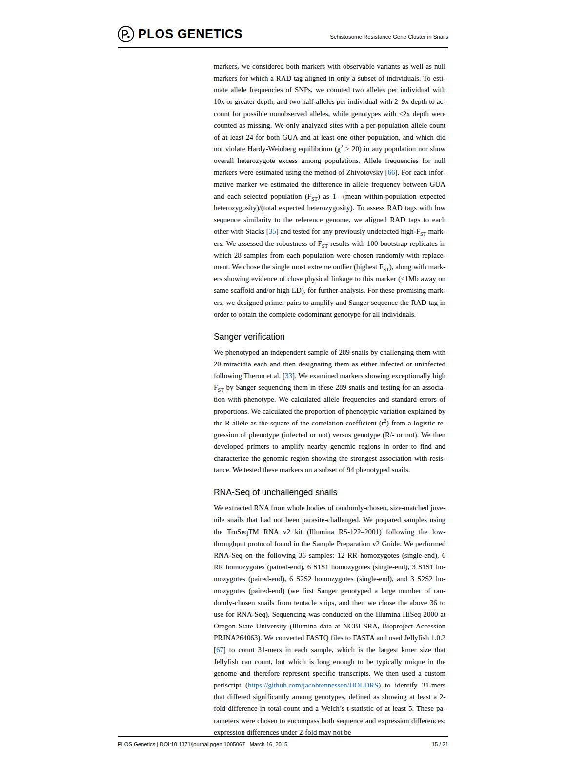PLOS GENETICS
Schistosome Resistance Gene Cluster in Snails
markers, we considered both markers with observable variants as well as null markers for which a RAD tag aligned in only a subset of individuals. To estimate allele frequencies of SNPs, we counted two alleles per individual with 10x or greater depth, and two half-alleles per individual with 2–9x depth to account for possible nonobserved alleles, while genotypes with <2x depth were counted as missing. We only analyzed sites with a per-population allele count of at least 24 for both GUA and at least one other population, and which did not violate Hardy-Weinberg equilibrium (χ2 > 20) in any population nor show overall heterozygote excess among populations. Allele frequencies for null markers were estimated using the method of Zhivotovsky [66]. For each informative marker we estimated the difference in allele frequency between GUA and each selected population (FST) as 1 –(mean within-population expected heterozygosity)/(total expected heterozygosity). To assess RAD tags with low sequence similarity to the reference genome, we aligned RAD tags to each other with Stacks [35] and tested for any previously undetected high-FST markers. We assessed the robustness of FST results with 100 bootstrap replicates in which 28 samples from each population were chosen randomly with replacement. We chose the single most extreme outlier (highest FST), along with markers showing evidence of close physical linkage to this marker (<1Mb away on same scaffold and/or high LD), for further analysis. For these promising markers, we designed primer pairs to amplify and Sanger sequence the RAD tag in order to obtain the complete codominant genotype for all individuals.
Sanger verification
We phenotyped an independent sample of 289 snails by challenging them with 20 miracidia each and then designating them as either infected or uninfected following Theron et al. [33]. We examined markers showing exceptionally high FST by Sanger sequencing them in these 289 snails and testing for an association with phenotype. We calculated allele frequencies and standard errors of proportions. We calculated the proportion of phenotypic variation explained by the R allele as the square of the correlation coefficient (r2) from a logistic regression of phenotype (infected or not) versus genotype (R/- or not). We then developed primers to amplify nearby genomic regions in order to find and characterize the genomic region showing the strongest association with resistance. We tested these markers on a subset of 94 phenotyped snails.
RNA-Seq of unchallenged snails
We extracted RNA from whole bodies of randomly-chosen, size-matched juvenile snails that had not been parasite-challenged. We prepared samples using the TruSeqTM RNA v2 kit (Illumina RS-122–2001) following the low-throughput protocol found in the Sample Preparation v2 Guide. We performed RNA-Seq on the following 36 samples: 12 RR homozygotes (single-end), 6 RR homozygotes (paired-end), 6 S1S1 homozygotes (single-end), 3 S1S1 homozygotes (paired-end), 6 S2S2 homozygotes (single-end), and 3 S2S2 homozygotes (paired-end) (we first Sanger genotyped a large number of randomly-chosen snails from tentacle snips, and then we chose the above 36 to use for RNA-Seq). Sequencing was conducted on the Illumina HiSeq 2000 at Oregon State University (Illumina data at NCBI SRA, Bioproject Accession PRJNA264063). We converted FASTQ files to FASTA and used Jellyfish 1.0.2 [67] to count 31-mers in each sample, which is the largest kmer size that Jellyfish can count, but which is long enough to be typically unique in the genome and therefore represent specific transcripts. We then used a custom perlscript (https://github.com/jacobtennessen/HOLDRS) to identify 31-mers that differed significantly among genotypes, defined as showing at least a 2-fold difference in total count and a Welch’s t-statistic of at least 5. These parameters were chosen to encompass both sequence and expression differences: expression differences under 2-fold may not be
PLOS Genetics | DOI:10.1371/journal.pgen.1005067 March 16, 2015
15 / 21